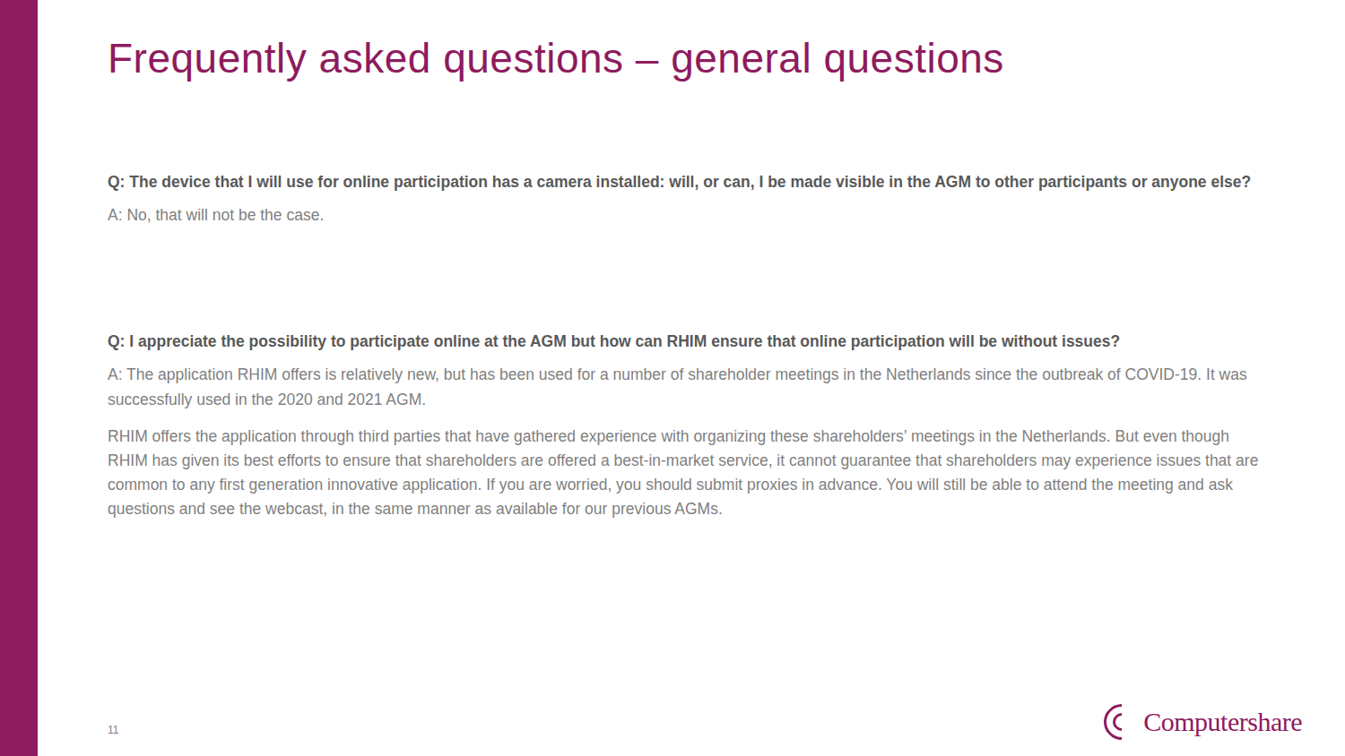Frequently asked questions – general questions
Q: The device that I will use for online participation has a camera installed: will, or can, I be made visible in the AGM to other participants or anyone else?
A: No, that will not be the case.
Q: I appreciate the possibility to participate online at the AGM but how can RHIM ensure that online participation will be without issues?
A: The application RHIM offers is relatively new, but has been used for a number of shareholder meetings in the Netherlands since the outbreak of COVID-19. It was successfully used in the 2020 and 2021 AGM.
RHIM offers the application through third parties that have gathered experience with organizing these shareholders’ meetings in the Netherlands. But even though RHIM has given its best efforts to ensure that shareholders are offered a best-in-market service, it cannot guarantee that shareholders may experience issues that are common to any first generation innovative application. If you are worried, you should submit proxies in advance. You will still be able to attend the meeting and ask questions and see the webcast, in the same manner as available for our previous AGMs.
11
Computershare